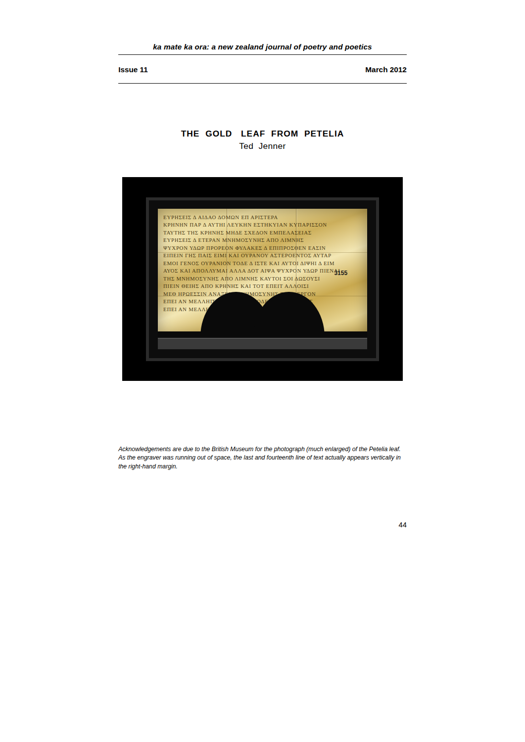ka mate ka ora: a new zealand journal of poetry and poetics
Issue 11 March 2012
THE GOLD LEAF FROM PETELIA
Ted Jenner
3155
ΕΥΡΗΣΕΙΣ Δ ΑΙΔΑΟ ΔΟΜΩΝ ΕΠ ΑΡΙΣΤΕΡΑ
ΚΡΗΝΗΝ ΠΑΡ Δ ΑΥΤΗΙ ΛΕΥΚΗΝ ΕΣΤΗΚΥΙΑΝ ΚΥΠΑΡΙΣΣΟΝ
ΤΑΥΤΗΣ ΤΗΣ ΚΡΗΝΗΣ ΜΗΔΕ ΣΧΕΔΟΝ ΕΜΠΕΛΑΣΕΙΑΣ
ΕΥΡΗΣΕΙΣ Δ ΕΤΕΡΑΝ ΜΝΗΜΟΣΥΝΗΣ ΑΠΟ ΛΙΜΝΗΣ
ΨΥΧΡΟΝ ΥΔΩΡ ΠΡΟΡΕΟΝ ΦΥΛΑΚΕΣ Δ ΕΠΙΠΡΟΣΘΕΝ ΕΑΣΙΝ
ΕΙΠΕΙΝ ΓΗΣ ΠΑΙΣ ΕΙΜΙ ΚΑΙ ΟΥΡΑΝΟΥ ΑΣΤΕΡΟΕΝΤΟΣ ΑΥΤΑΡ
ΕΜΟΙ ΓΕΝΟΣ ΟΥΡΑΝΙΟΝ ΤΟΔΕ Δ ΙΣΤΕ ΚΑΙ ΑΥΤΟΙ ΔΙΨΗΙ Δ ΕΙΜ
ΑΥΟΣ ΚΑΙ ΑΠΟΛΛΥΜΑΙ ΑΛΛΑ ΔΟΤ ΑΙΨΑ ΨΥΧΡΟΝ ΥΔΩΡ ΠΙΕΝΑΙ
ΤΗΣ ΜΝΗΜΟΣΥΝΗΣ ΑΠΟ ΛΙΜΝΗΣ ΚΑΥΤΟΙ ΣΟΙ ΔΩΣΟΥΣΙ
ΠΙΕΙΝ ΘΕΙΗΣ ΑΠΟ ΚΡΗΝΗΣ ΚΑΙ ΤΟΤ ΕΠΕΙΤ ΑΛΛΟΙΣΙ
ΜΕΘ ΗΡΩΕΣΣΙΝ ΑΝΑΞΕΙΣ ΜΝΗΜΟΣΥΝΗΣ ΤΟΔΕ ΕΡΓΟΝ
ΕΠΕΙ ΑΝ ΜΕΛΛΗΙΣΙ ΘΑΝΕΙΣΘΑΙ ΤΟΔΕ ΓΡΑΨΑΣ ΑΥΤΟΣ
ΕΠΕΙ ΑΝ ΜΕΛΛΗΙΣΙ ΘΑΝΕΙΣΘΑΙ ΤΟΔΕ ΓΡΑΨΑΣ ΑΥΤΟΣ
Acknowledgements are due to the British Museum for the photograph (much enlarged) of the Petelia leaf. As the engraver was running out of space, the last and fourteenth line of text actually appears vertically in the right-hand margin.
44